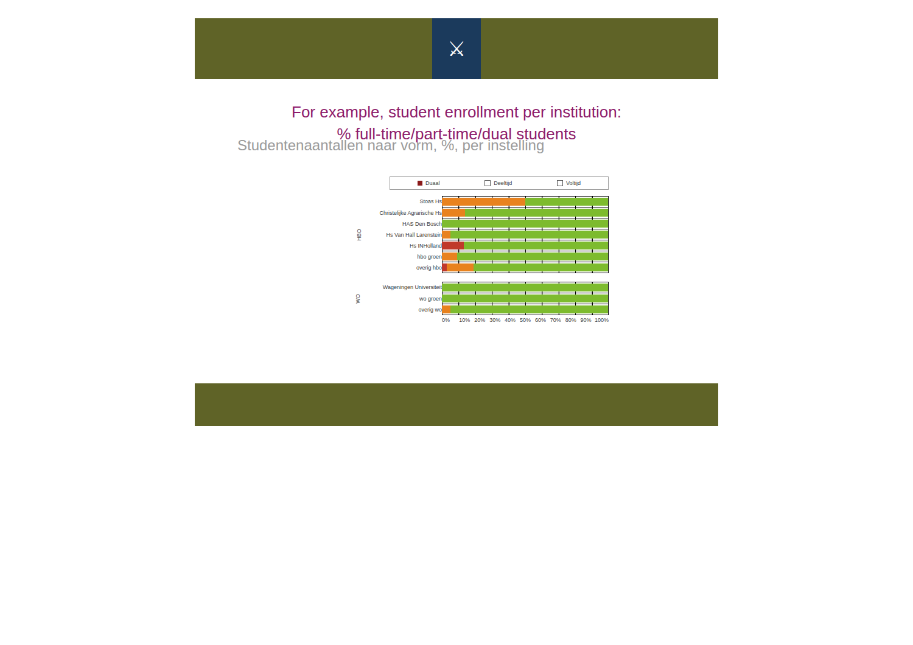⚔
For example, student enrollment per institution:
% full-time/part-time/dual students
Studentenaantallen naar vorm, %, per instelling
Duaal Deeltijd Voltijd
| HBO | Stoas Hs | |
| Christelijke Agrarische Hs | |
| HAS Den Bosch | |
| Hs Van Hall Larenstein | |
| Hs INHolland | |
| hbo groen | |
| overig hbo | |
| WO | Wageningen Universiteit | |
| wo groen | |
| overig wo | |
0% 10% 20% 30% 40% 50% 60% 70% 80% 90% 100%